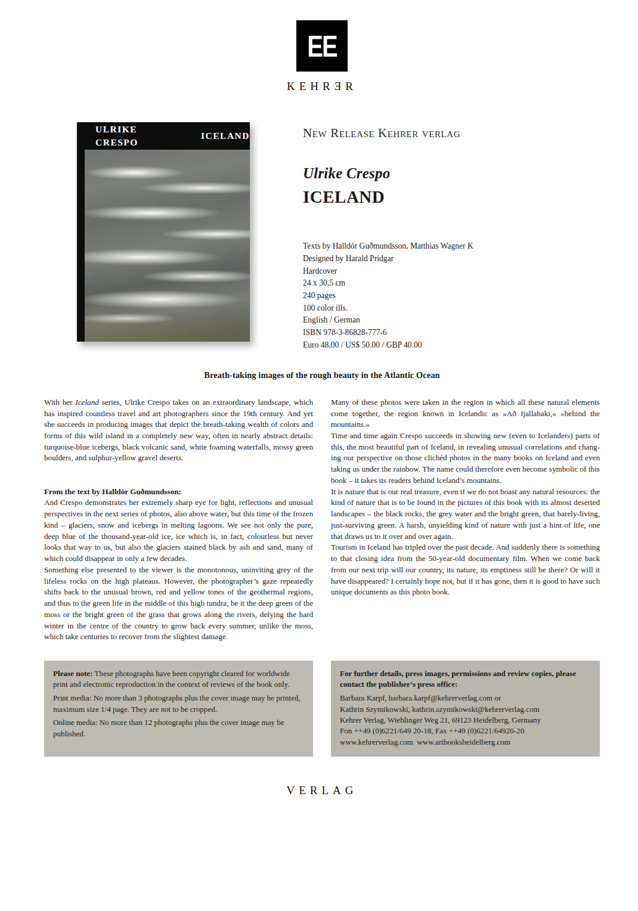EE
KEHRƎR
ULRIKE CRESPO ICELAND
New Release Kehrer verlag
Ulrike Crespo
ICELAND
Texts by Halldór Guðmundsson, Matthias Wagner K
Designed by Harald Pridgar
Hardcover
24 x 30,5 cm
240 pages
100 color ills.
English / German
ISBN 978-3-86828-777-6
Euro 48,00 / US$ 50.00 / GBP 40.00
Breath-taking images of the rough beauty in the Atlantic Ocean
With her Iceland series, Ulrike Crespo takes on an extraordinary landscape, which has inspired countless travel and art photographers since the 19th century. And yet she succeeds in producing images that depict the breath-taking wealth of colors and forms of this wild island in a completely new way, often in nearly abstract details: turquoise-blue icebergs, black volcanic sand, white foaming waterfalls, mossy green boulders, and sulphur-yellow gravel deserts.
From the text by Halldór Guðmundsson:
And Crespo demonstrates her extremely sharp eye for light, reflections and unusual perspectives in the next series of photos, also above water, but this time of the frozen kind – glaciers, snow and icebergs in melting lagoons. We see not only the pure, deep blue of the thousand-year-old ice, ice which is, in fact, colourless but never looks that way to us, but also the glaciers stained black by ash and sand, many of which could disappear in only a few decades.
Something else presented to the viewer is the monotonous, uninviting grey of the lifeless rocks on the high plateaus. However, the photographer’s gaze repeatedly shifts back to the unusual brown, red and yellow tones of the geothermal regions, and thus to the green life in the middle of this high tundra, be it the deep green of the moss or the bright green of the grass that grows along the rivers, defying the hard winter in the centre of the country to grow back every summer, unlike the moss, which take centuries to recover from the slightest damage.
Many of these photos were taken in the region in which all these natural elements come together, the region known in Icelandic as »Að fjallabaki,« »behind the mountains.«
Time and time again Crespo succeeds in showing new (even to Icelanders) parts of this, the most beautiful part of Iceland, in revealing unusual correlations and changing our perspective on those clichéd photos in the many books on Iceland and even taking us under the rainbow. The name could therefore even become symbolic of this book – it takes its readers behind Iceland’s mountains.
It is nature that is our real treasure, even if we do not boast any natural resources: the kind of nature that is to be found in the pictures of this book with its almost deserted landscapes – the black rocks, the grey water and the bright green, that barely-living, just-surviving green. A harsh, unyielding kind of nature with just a hint of life, one that draws us to it over and over again.
Tourism in Iceland has tripled over the past decade. And suddenly there is something to that closing idea from the 50-year-old documentary film. When we come back from our next trip will our country, its nature, its emptiness still be there? Or will it have disappeared? I certainly hope not, but if it has gone, then it is good to have such unique documents as this photo book.
Please note: These photographs have been copyright cleared for worldwide print and electronic reproduction in the context of reviews of the book only.
Print media: No more than 3 photographs plus the cover image may be printed, maximum size 1/4 page. They are not to be cropped.
Online media: No more than 12 photographs plus the cover image may be published.
For further details, press images, permissions and review copies, please contact the publisher’s press office:
Barbara Karpf, barbara.karpf@kehrerverlag.com or
Kathrin Szymikowski, kathrin.szymikowski@kehrerverlag.com
Kehrer Verlag, Wieblinger Weg 21, 69123 Heidelberg, Germany
Fon ++49 (0)6221/649 20-18, Fax ++49 (0)6221/64920-20
www.kehrerverlag.com www.artbooksheidelberg.com
VERLAG